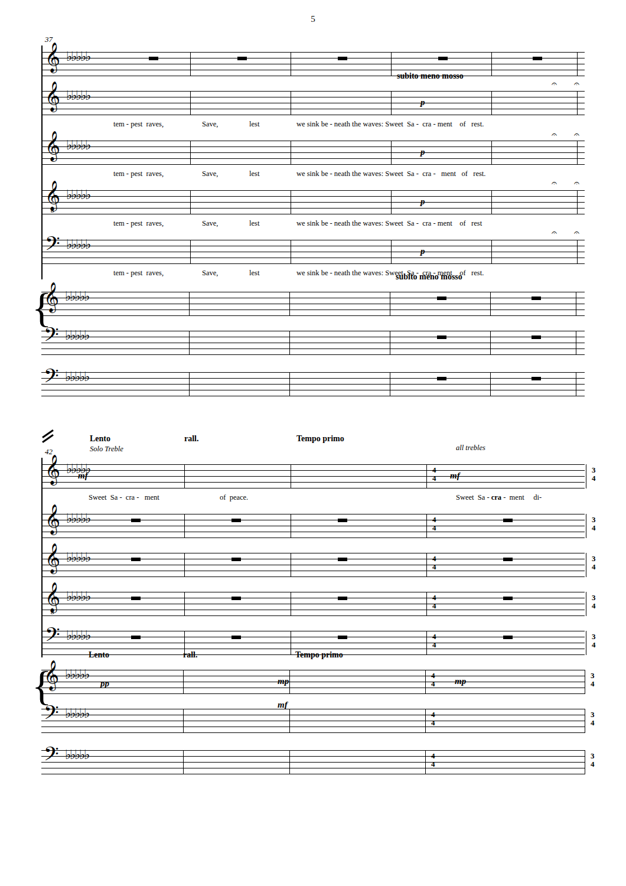5
37
𝄞 ♭♭♭♭♭
𝄞 ♭♭♭♭♭ subito meno mosso p 𝄐 𝄐
tem - pest raves, Save, lest we sink be - neath the waves: Sweet Sa - cra - ment of rest.
𝄞 ♭♭♭♭♭ p 𝄐 𝄐
tem - pest raves, Save, lest we sink be - neath the waves: Sweet Sa - cra - ment of rest.
𝄞 8 ♭♭♭♭♭ p 𝄐 𝄐
tem - pest raves, Save, lest we sink be - neath the waves: Sweet Sa - cra - ment of rest
𝄢 ♭♭♭♭♭ p 𝄐 𝄐
tem - pest raves, Save, lest we sink be - neath the waves: Sweet Sa - cra - ment of rest.
{
𝄞 ♭♭♭♭♭ subito meno mosso
𝄢 ♭♭♭♭♭
𝄢 ♭♭♭♭♭
42
𝄞 ♭♭♭♭♭ Lento Solo Treble rall. Tempo primo all trebles mf mf 4
4 3
4
Sweet Sa - cra - ment of peace. Sweet Sa - cra - ment di-
𝄞 ♭♭♭♭♭ 4
4 3
4
𝄞 ♭♭♭♭♭ 4
4 3
4
𝄞 8 ♭♭♭♭♭ 4
4 3
4
𝄢 ♭♭♭♭♭ 4
4 3
4
{
𝄞 ♭♭♭♭♭ Lento rall. Tempo primo pp mp mp 4
4 3
4
𝄢 ♭♭♭♭♭ mf 4
4 3
4
𝄢 ♭♭♭♭♭ 4
4 3
4